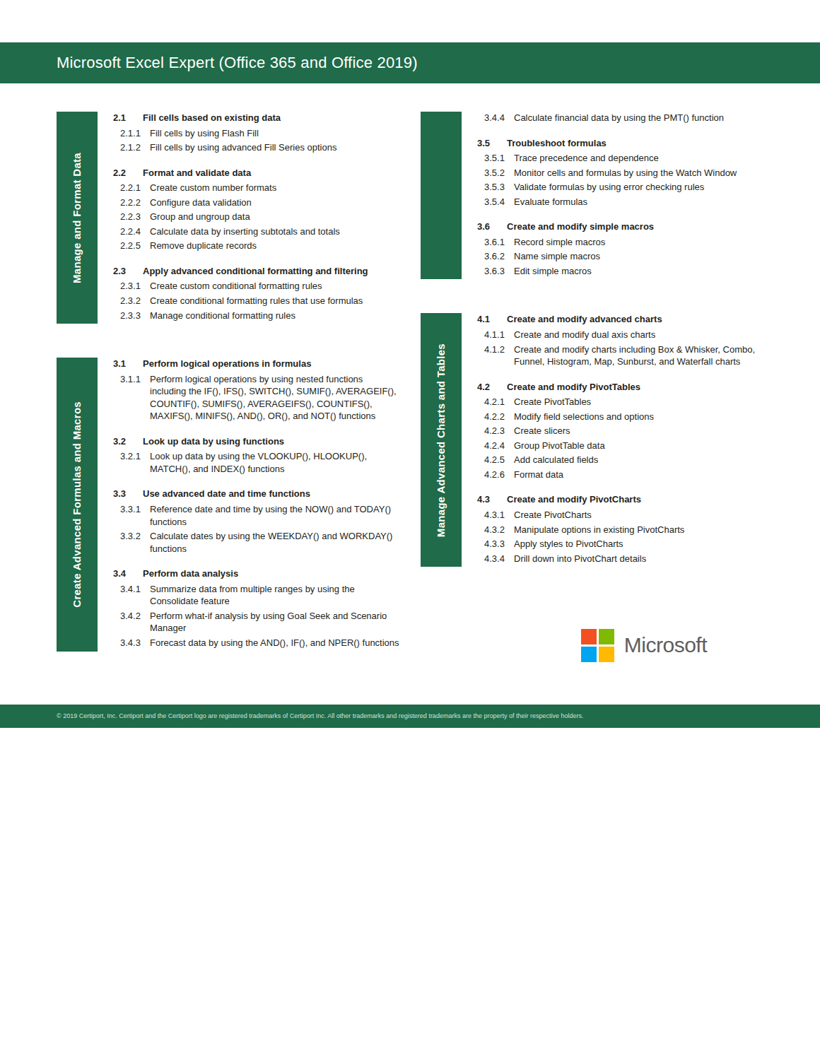Microsoft Excel Expert (Office 365 and Office 2019)
Manage and Format Data
2.1
Fill cells based on existing data
2.1.1
Fill cells by using Flash Fill
2.1.2
Fill cells by using advanced Fill Series options
2.2
Format and validate data
2.2.1
Create custom number formats
2.2.2
Configure data validation
2.2.3
Group and ungroup data
2.2.4
Calculate data by inserting subtotals and totals
2.2.5
Remove duplicate records
2.3
Apply advanced conditional formatting and filtering
2.3.1
Create custom conditional formatting rules
2.3.2
Create conditional formatting rules that use formulas
2.3.3
Manage conditional formatting rules
Create Advanced Formulas and Macros
3.1
Perform logical operations in formulas
3.1.1
Perform logical operations by using nested functions including the IF(), IFS(), SWITCH(), SUMIF(), AVERAGEIF(), COUNTIF(), SUMIFS(), AVERAGEIFS(), COUNTIFS(), MAXIFS(), MINIFS(), AND(), OR(), and NOT() functions
3.2
Look up data by using functions
3.2.1
Look up data by using the VLOOKUP(), HLOOKUP(), MATCH(), and INDEX() functions
3.3
Use advanced date and time functions
3.3.1
Reference date and time by using the NOW() and TODAY() functions
3.3.2
Calculate dates by using the WEEKDAY() and WORKDAY() functions
3.4
Perform data analysis
3.4.1
Summarize data from multiple ranges by using the Consolidate feature
3.4.2
Perform what-if analysis by using Goal Seek and Scenario Manager
3.4.3
Forecast data by using the AND(), IF(), and NPER() functions
3.4.4
Calculate financial data by using the PMT() function
3.5
Troubleshoot formulas
3.5.1
Trace precedence and dependence
3.5.2
Monitor cells and formulas by using the Watch Window
3.5.3
Validate formulas by using error checking rules
3.5.4
Evaluate formulas
3.6
Create and modify simple macros
3.6.1
Record simple macros
3.6.2
Name simple macros
3.6.3
Edit simple macros
Manage Advanced Charts and Tables
4.1
Create and modify advanced charts
4.1.1
Create and modify dual axis charts
4.1.2
Create and modify charts including Box & Whisker, Combo, Funnel, Histogram, Map, Sunburst, and Waterfall charts
4.2
Create and modify PivotTables
4.2.1
Create PivotTables
4.2.2
Modify field selections and options
4.2.3
Create slicers
4.2.4
Group PivotTable data
4.2.5
Add calculated fields
4.2.6
Format data
4.3
Create and modify PivotCharts
4.3.1
Create PivotCharts
4.3.2
Manipulate options in existing PivotCharts
4.3.3
Apply styles to PivotCharts
4.3.4
Drill down into PivotChart details
Microsoft
© 2019 Certiport, Inc. Certiport and the Certiport logo are registered trademarks of Certiport Inc. All other trademarks and registered trademarks are the property of their respective holders.